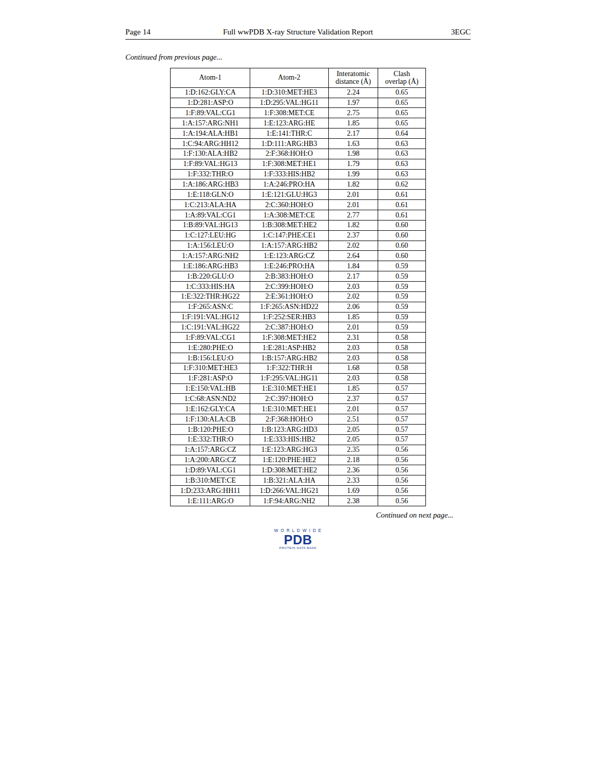Page 14
Full wwPDB X-ray Structure Validation Report
3EGC
Continued from previous page...
| Atom-1 | Atom-2 | Interatomic distance (Å) | Clash overlap (Å) |
| --- | --- | --- | --- |
| 1:D:162:GLY:CA | 1:D:310:MET:HE3 | 2.24 | 0.65 |
| 1:D:281:ASP:O | 1:D:295:VAL:HG11 | 1.97 | 0.65 |
| 1:F:89:VAL:CG1 | 1:F:308:MET:CE | 2.75 | 0.65 |
| 1:A:157:ARG:NH1 | 1:E:123:ARG:HE | 1.85 | 0.65 |
| 1:A:194:ALA:HB1 | 1:E:141:THR:C | 2.17 | 0.64 |
| 1:C:94:ARG:HH12 | 1:D:111:ARG:HB3 | 1.63 | 0.63 |
| 1:F:130:ALA:HB2 | 2:F:368:HOH:O | 1.98 | 0.63 |
| 1:F:89:VAL:HG13 | 1:F:308:MET:HE1 | 1.79 | 0.63 |
| 1:F:332:THR:O | 1:F:333:HIS:HB2 | 1.99 | 0.63 |
| 1:A:186:ARG:HB3 | 1:A:246:PRO:HA | 1.82 | 0.62 |
| 1:E:118:GLN:O | 1:E:121:GLU:HG3 | 2.01 | 0.61 |
| 1:C:213:ALA:HA | 2:C:360:HOH:O | 2.01 | 0.61 |
| 1:A:89:VAL:CG1 | 1:A:308:MET:CE | 2.77 | 0.61 |
| 1:B:89:VAL:HG13 | 1:B:308:MET:HE2 | 1.82 | 0.60 |
| 1:C:127:LEU:HG | 1:C:147:PHE:CE1 | 2.37 | 0.60 |
| 1:A:156:LEU:O | 1:A:157:ARG:HB2 | 2.02 | 0.60 |
| 1:A:157:ARG:NH2 | 1:E:123:ARG:CZ | 2.64 | 0.60 |
| 1:E:186:ARG:HB3 | 1:E:246:PRO:HA | 1.84 | 0.59 |
| 1:B:220:GLU:O | 2:B:383:HOH:O | 2.17 | 0.59 |
| 1:C:333:HIS:HA | 2:C:399:HOH:O | 2.03 | 0.59 |
| 1:E:322:THR:HG22 | 2:E:361:HOH:O | 2.02 | 0.59 |
| 1:F:265:ASN:C | 1:F:265:ASN:HD22 | 2.06 | 0.59 |
| 1:F:191:VAL:HG12 | 1:F:252:SER:HB3 | 1.85 | 0.59 |
| 1:C:191:VAL:HG22 | 2:C:387:HOH:O | 2.01 | 0.59 |
| 1:F:89:VAL:CG1 | 1:F:308:MET:HE2 | 2.31 | 0.58 |
| 1:E:280:PHE:O | 1:E:281:ASP:HB2 | 2.03 | 0.58 |
| 1:B:156:LEU:O | 1:B:157:ARG:HB2 | 2.03 | 0.58 |
| 1:F:310:MET:HE3 | 1:F:322:THR:H | 1.68 | 0.58 |
| 1:F:281:ASP:O | 1:F:295:VAL:HG11 | 2.03 | 0.58 |
| 1:E:150:VAL:HB | 1:E:310:MET:HE1 | 1.85 | 0.57 |
| 1:C:68:ASN:ND2 | 2:C:397:HOH:O | 2.37 | 0.57 |
| 1:E:162:GLY:CA | 1:E:310:MET:HE1 | 2.01 | 0.57 |
| 1:F:130:ALA:CB | 2:F:368:HOH:O | 2.51 | 0.57 |
| 1:B:120:PHE:O | 1:B:123:ARG:HD3 | 2.05 | 0.57 |
| 1:E:332:THR:O | 1:E:333:HIS:HB2 | 2.05 | 0.57 |
| 1:A:157:ARG:CZ | 1:E:123:ARG:HG3 | 2.35 | 0.56 |
| 1:A:200:ARG:CZ | 1:E:120:PHE:HE2 | 2.18 | 0.56 |
| 1:D:89:VAL:CG1 | 1:D:308:MET:HE2 | 2.36 | 0.56 |
| 1:B:310:MET:CE | 1:B:321:ALA:HA | 2.33 | 0.56 |
| 1:D:233:ARG:HH11 | 1:D:266:VAL:HG21 | 1.69 | 0.56 |
| 1:E:111:ARG:O | 1:F:94:ARG:NH2 | 2.38 | 0.56 |
Continued on next page...
W O R L D W I D E
PDB
PROTEIN DATA BANK